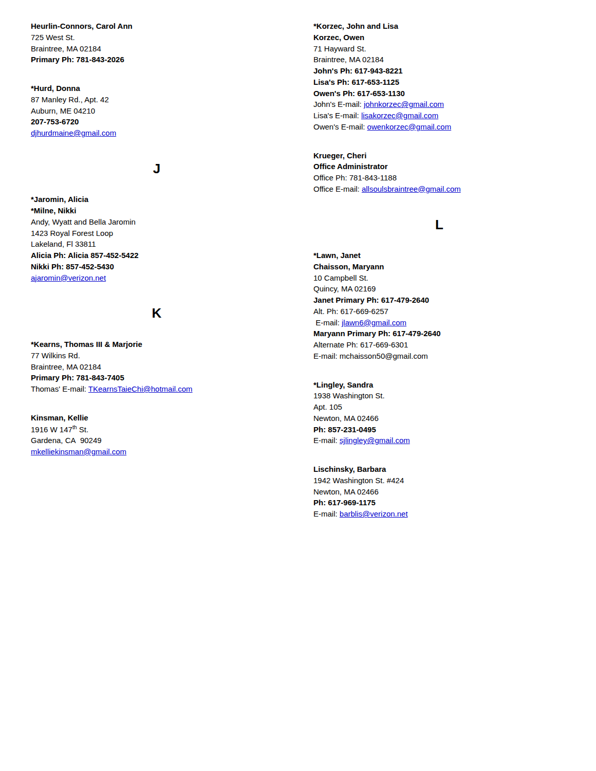Heurlin-Connors, Carol Ann
725 West St.
Braintree, MA 02184
Primary Ph: 781-843-2026
*Hurd, Donna
87 Manley Rd., Apt. 42
Auburn, ME 04210
207-753-6720
djhurdmaine@gmail.com
J
*Jaromin, Alicia
*Milne, Nikki
Andy, Wyatt and Bella Jaromin
1423 Royal Forest Loop
Lakeland, Fl 33811
Alicia Ph: Alicia 857-452-5422
Nikki Ph: 857-452-5430
ajaromin@verizon.net
K
*Kearns, Thomas III & Marjorie
77 Wilkins Rd.
Braintree, MA 02184
Primary Ph: 781-843-7405
Thomas' E-mail: TKearnsTaieChi@hotmail.com
Kinsman, Kellie
1916 W 147th St.
Gardena, CA 90249
mkelliekinsman@gmail.com
*Korzec, John and Lisa
Korzec, Owen
71 Hayward St.
Braintree, MA 02184
John's Ph: 617-943-8221
Lisa's Ph: 617-653-1125
Owen's Ph: 617-653-1130
John's E-mail: johnkorzec@gmail.com
Lisa's E-mail: lisakorzec@gmail.com
Owen's E-mail: owenkorzec@gmail.com
Krueger, Cheri
Office Administrator
Office Ph: 781-843-1188
Office E-mail: allsoulsbraintree@gmail.com
L
*Lawn, Janet
Chaisson, Maryann
10 Campbell St.
Quincy, MA 02169
Janet Primary Ph: 617-479-2640
Alt. Ph: 617-669-6257
E-mail: jlawn6@gmail.com
Maryann Primary Ph: 617-479-2640
Alternate Ph: 617-669-6301
E-mail: mchaisson50@gmail.com
*Lingley, Sandra
1938 Washington St.
Apt. 105
Newton, MA 02466
Ph: 857-231-0495
E-mail: sjlingley@gmail.com
Lischinsky, Barbara
1942 Washington St. #424
Newton, MA 02466
Ph: 617-969-1175
E-mail: barblis@verizon.net